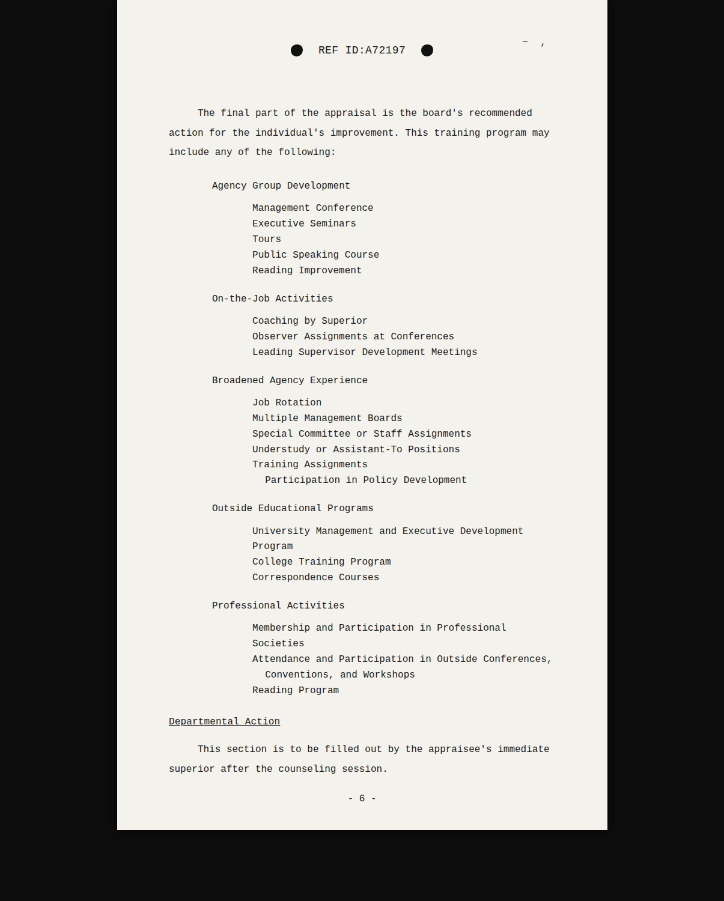~ , REF ID:A72197
The final part of the appraisal is the board's recommended action for the individual's improvement. This training program may include any of the following:
Agency Group Development
Management Conference
Executive Seminars
Tours
Public Speaking Course
Reading Improvement
On-the-Job Activities
Coaching by Superior
Observer Assignments at Conferences
Leading Supervisor Development Meetings
Broadened Agency Experience
Job Rotation
Multiple Management Boards
Special Committee or Staff Assignments
Understudy or Assistant-To Positions
Training Assignments
Participation in Policy Development
Outside Educational Programs
University Management and Executive Development Program
College Training Program
Correspondence Courses
Professional Activities
Membership and Participation in Professional Societies
Attendance and Participation in Outside Conferences,
Conventions, and Workshops
Reading Program
Departmental Action
This section is to be filled out by the appraisee's immediate superior after the counseling session.
- 6 -